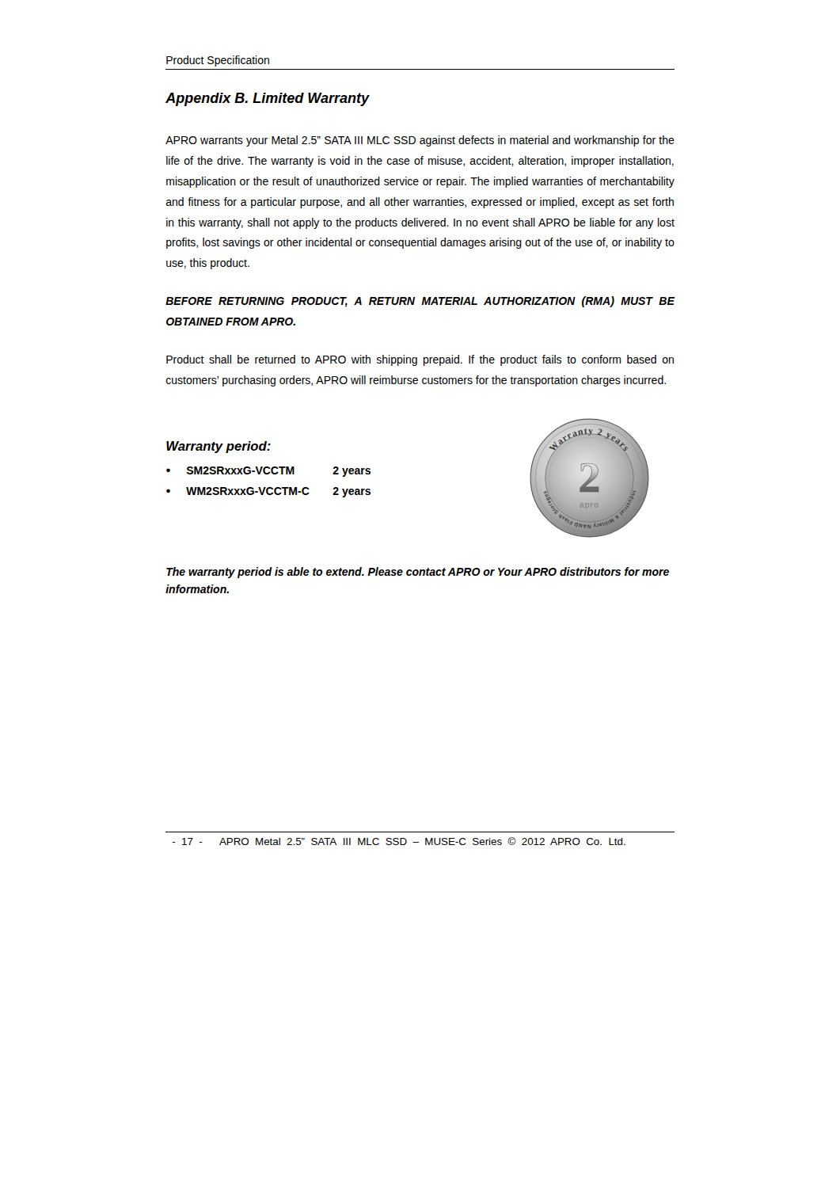Product Specification
Appendix B. Limited Warranty
APRO warrants your Metal 2.5” SATA III MLC SSD against defects in material and workmanship for the life of the drive. The warranty is void in the case of misuse, accident, alteration, improper installation, misapplication or the result of unauthorized service or repair. The implied warranties of merchantability and fitness for a particular purpose, and all other warranties, expressed or implied, except as set forth in this warranty, shall not apply to the products delivered. In no event shall APRO be liable for any lost profits, lost savings or other incidental or consequential damages arising out of the use of, or inability to use, this product.
BEFORE RETURNING PRODUCT, A RETURN MATERIAL AUTHORIZATION (RMA) MUST BE OBTAINED FROM APRO.
Product shall be returned to APRO with shipping prepaid. If the product fails to conform based on customers’ purchasing orders, APRO will reimburse customers for the transportation charges incurred.
Warranty period:
SM2SRxxxG-VCCTM2 years
WM2SRxxxG-VCCTM-C2 years
Warranty 2 years Industrial & Military NAND Flash Storages 2 apro
The warranty period is able to extend. Please contact APRO or Your APRO distributors for more information.
- 17 -
APRO Metal 2.5” SATA III MLC SSD – MUSE-C Series © 2012 APRO Co. Ltd.